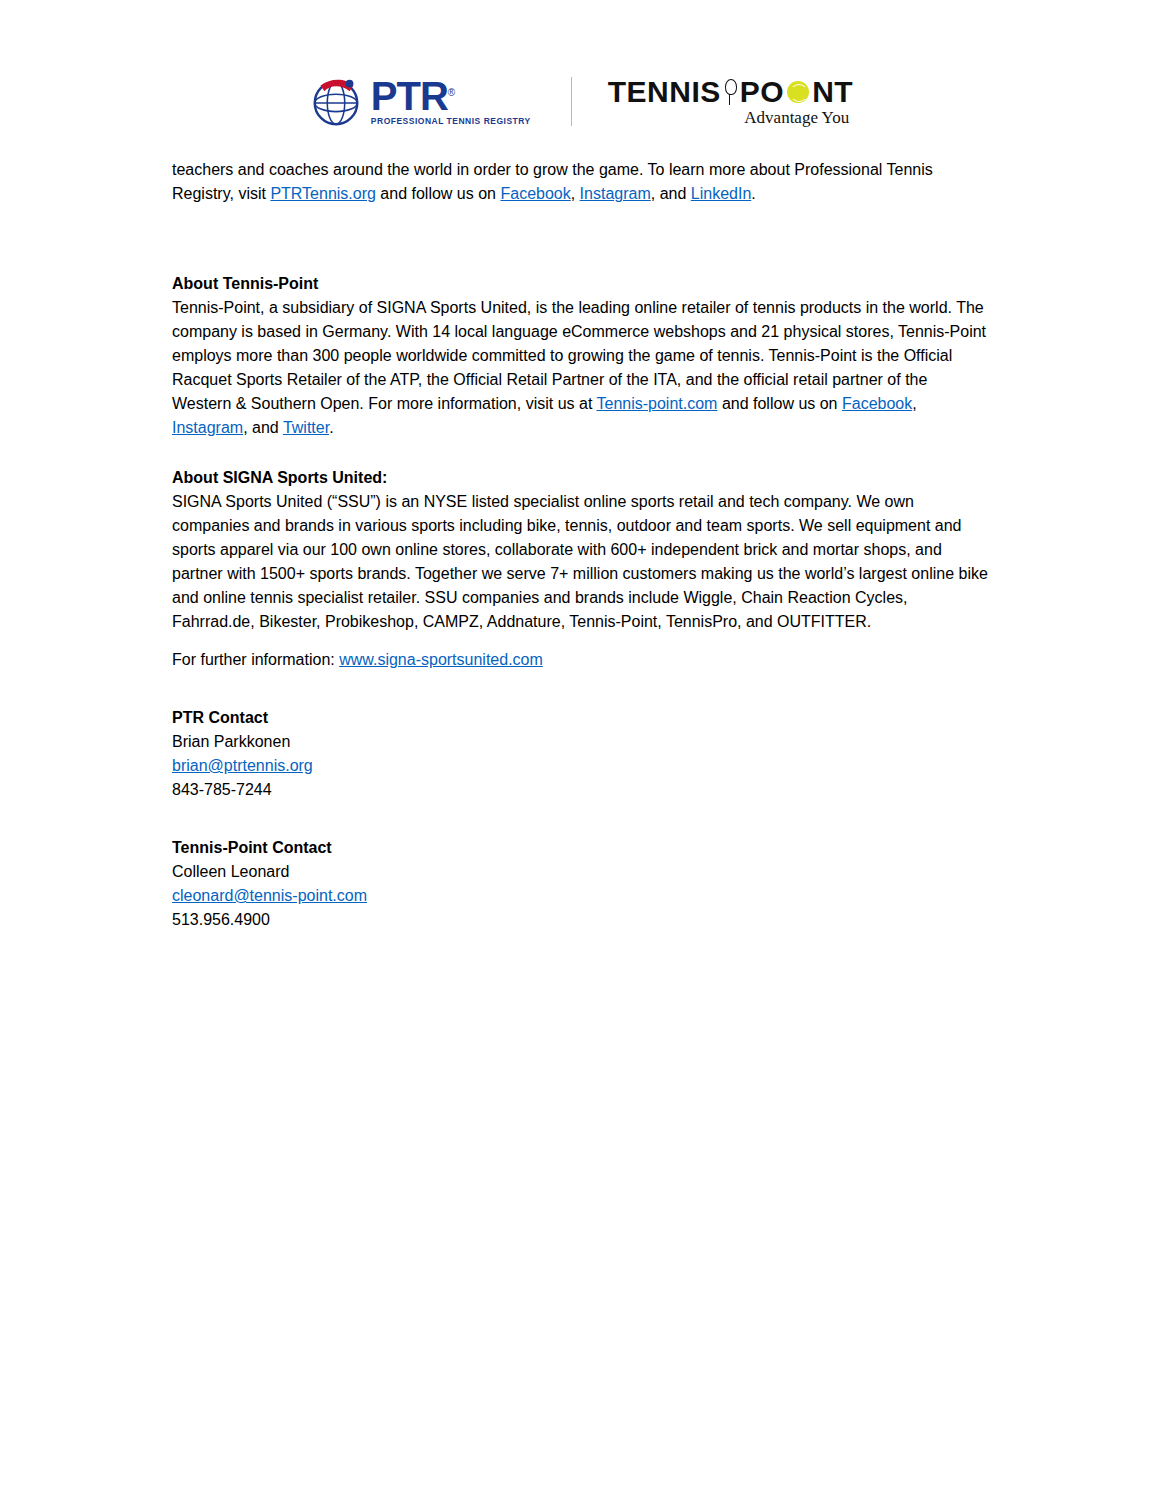PTR® PROFESSIONAL TENNIS REGISTRY
TENNIS PO NT
Advantage You
teachers and coaches around the world in order to grow the game. To learn more about Professional Tennis Registry, visit PTRTennis.org and follow us on Facebook, Instagram, and LinkedIn.
About Tennis-Point
Tennis-Point, a subsidiary of SIGNA Sports United, is the leading online retailer of tennis products in the world. The company is based in Germany. With 14 local language eCommerce webshops and 21 physical stores, Tennis-Point employs more than 300 people worldwide committed to growing the game of tennis. Tennis-Point is the Official Racquet Sports Retailer of the ATP, the Official Retail Partner of the ITA, and the official retail partner of the Western & Southern Open. For more information, visit us at Tennis-point.com and follow us on Facebook, Instagram, and Twitter.
About SIGNA Sports United:
SIGNA Sports United (“SSU”) is an NYSE listed specialist online sports retail and tech company. We own companies and brands in various sports including bike, tennis, outdoor and team sports. We sell equipment and sports apparel via our 100 own online stores, collaborate with 600+ independent brick and mortar shops, and partner with 1500+ sports brands. Together we serve 7+ million customers making us the world’s largest online bike and online tennis specialist retailer. SSU companies and brands include Wiggle, Chain Reaction Cycles, Fahrrad.de, Bikester, Probikeshop, CAMPZ, Addnature, Tennis-Point, TennisPro, and OUTFITTER.
For further information: www.signa-sportsunited.com
PTR Contact
Brian Parkkonen
brian@ptrtennis.org
843-785-7244
Tennis-Point Contact
Colleen Leonard
cleonard@tennis-point.com
513.956.4900